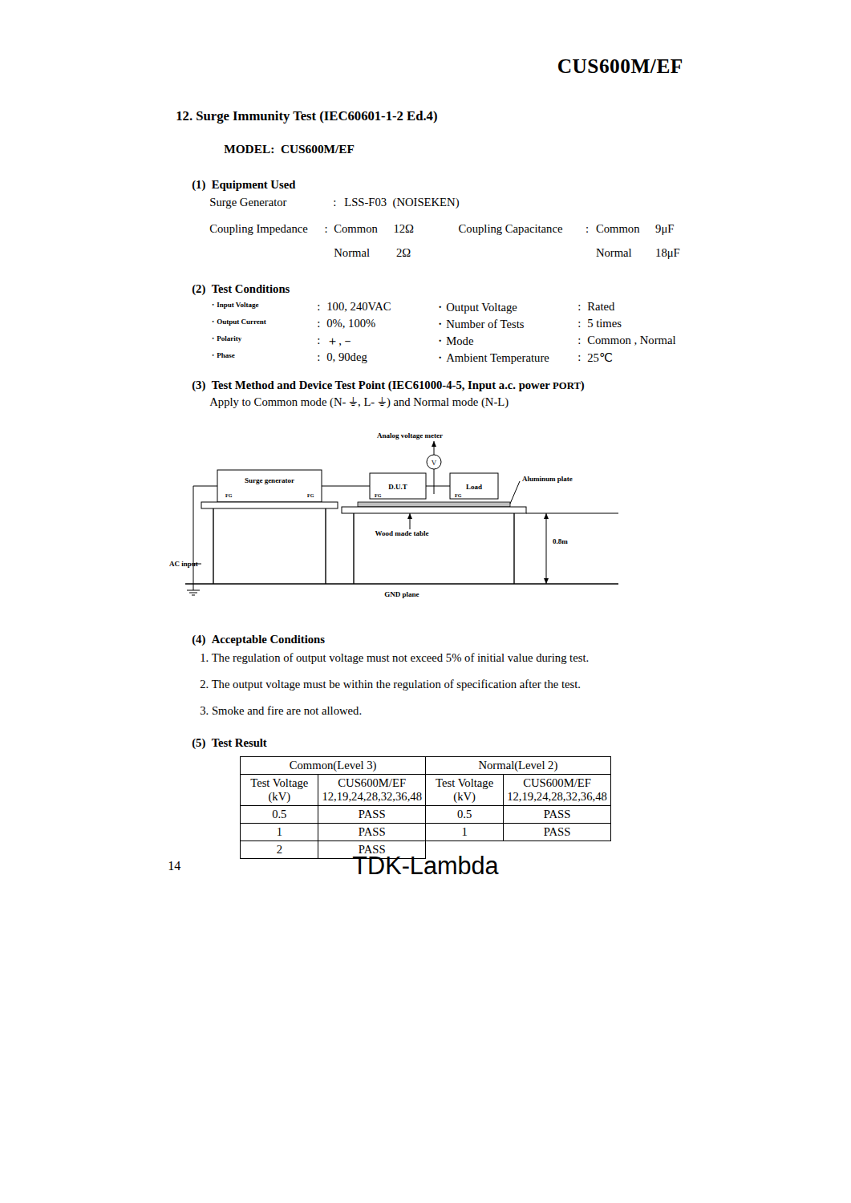CUS600M/EF
12. Surge Immunity Test (IEC60601-1-2 Ed.4)
MODEL: CUS600M/EF
(1) Equipment Used
| Surge Generator | : | LSS-F03 (NOISEKEN) |
| Coupling Impedance | : | Common | 12Ω | Coupling Capacitance | : | Common | 9μF |
| | | Normal | 2Ω | | | Normal | 18μF |
(2) Test Conditions
| ・Input Voltage | : | 100, 240VAC | ・Output Voltage | : | Rated |
| ・Output Current | : | 0%, 100% | ・Number of Tests | : | 5 times |
| ・Polarity | : | ＋,－ | ・Mode | : | Common , Normal |
| ・Phase | : | 0, 90deg | ・Ambient Temperature | : | 25℃ |
(3) Test Method and Device Test Point (IEC61000-4-5, Input a.c. power PORT)
Apply to Common mode (N- ⏚, L- ⏚) and Normal mode (N-L)
Analog voltage meter V Surge generator FG FG D.U.T FG Load FG Aluminum plate Wood made table AC input GND plane 0.8m
(4) Acceptable Conditions
1. The regulation of output voltage must not exceed 5% of initial value during test.
2. The output voltage must be within the regulation of specification after the test.
3. Smoke and fire are not allowed.
(5) Test Result
| Common(Level 3) | Normal(Level 2) |
| Test Voltage (kV) | CUS600M/EF 12,19,24,28,32,36,48 | Test Voltage (kV) | CUS600M/EF 12,19,24,28,32,36,48 |
| 0.5 | PASS | 0.5 | PASS |
| 1 | PASS | 1 | PASS |
| 2 | PASS | | |
TDK-Lambda
14